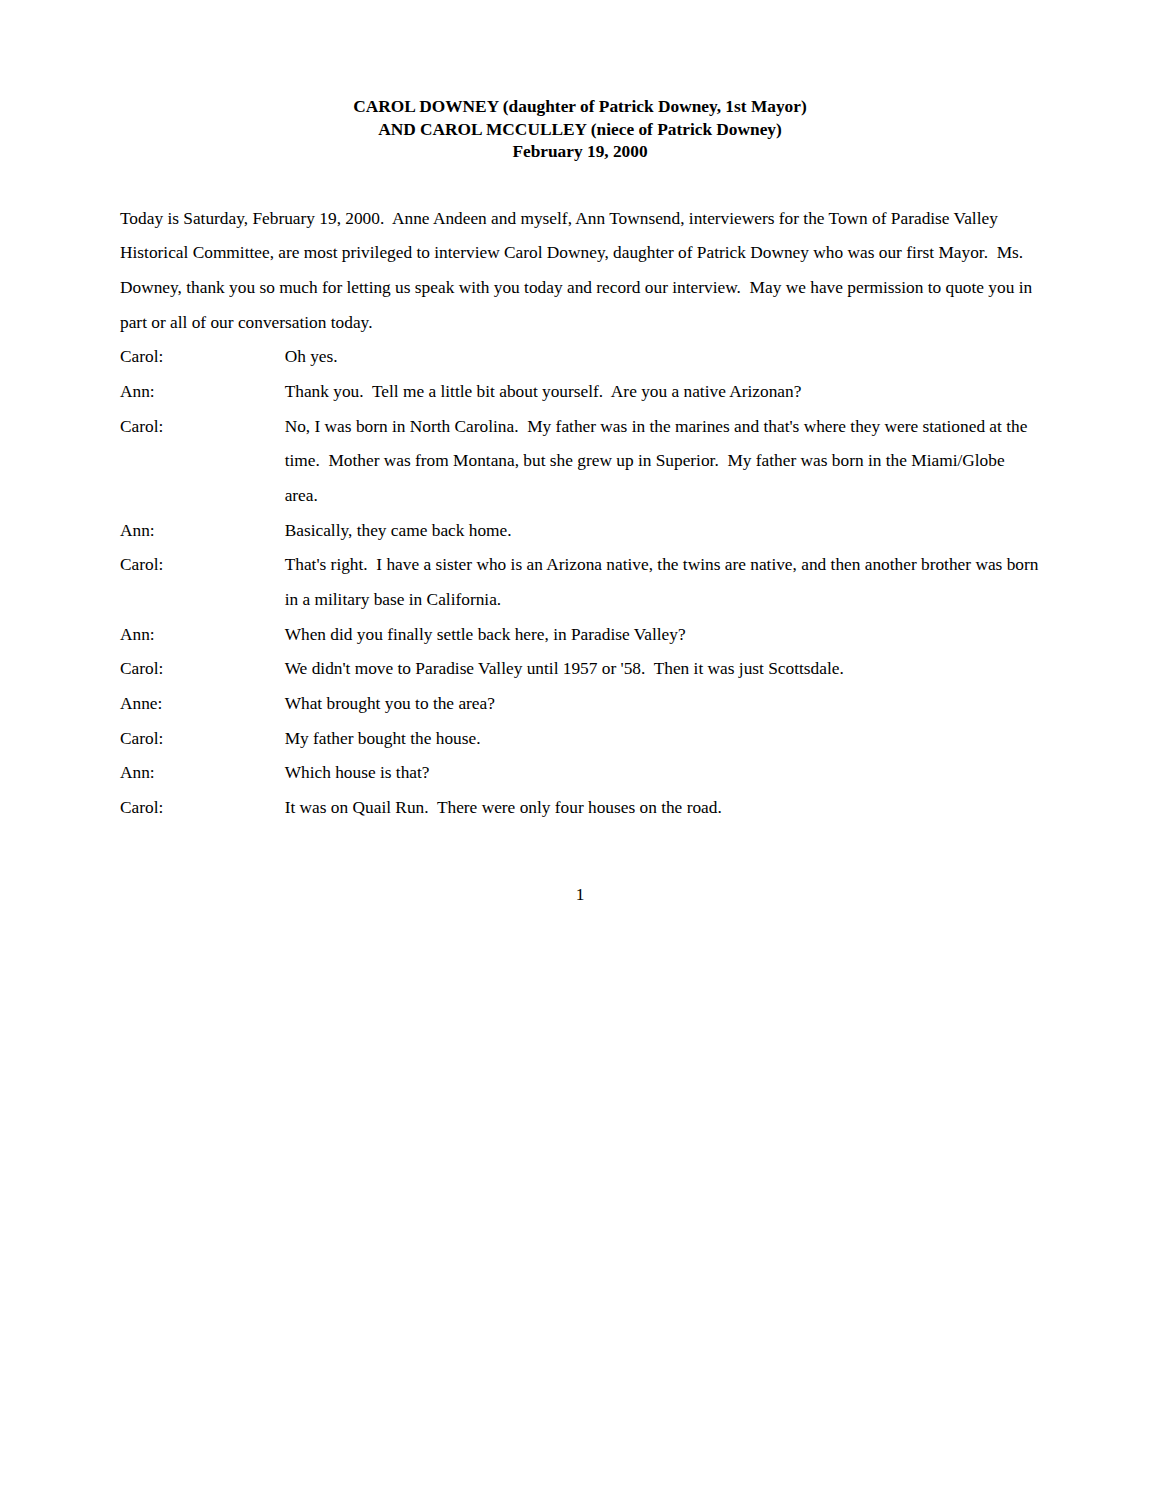CAROL DOWNEY (daughter of Patrick Downey, 1st Mayor) AND CAROL MCCULLEY (niece of Patrick Downey) February 19, 2000
Today is Saturday, February 19, 2000. Anne Andeen and myself, Ann Townsend, interviewers for the Town of Paradise Valley Historical Committee, are most privileged to interview Carol Downey, daughter of Patrick Downey who was our first Mayor. Ms. Downey, thank you so much for letting us speak with you today and record our interview. May we have permission to quote you in part or all of our conversation today.
Carol:
Oh yes.
Ann:
Thank you. Tell me a little bit about yourself. Are you a native Arizonan?
Carol:
No, I was born in North Carolina. My father was in the marines and that's where they were stationed at the time. Mother was from Montana, but she grew up in Superior. My father was born in the Miami/Globe area.
Ann:
Basically, they came back home.
Carol:
That's right. I have a sister who is an Arizona native, the twins are native, and then another brother was born in a military base in California.
Ann:
When did you finally settle back here, in Paradise Valley?
Carol:
We didn't move to Paradise Valley until 1957 or '58. Then it was just Scottsdale.
Anne:
What brought you to the area?
Carol:
My father bought the house.
Ann:
Which house is that?
Carol:
It was on Quail Run. There were only four houses on the road.
1